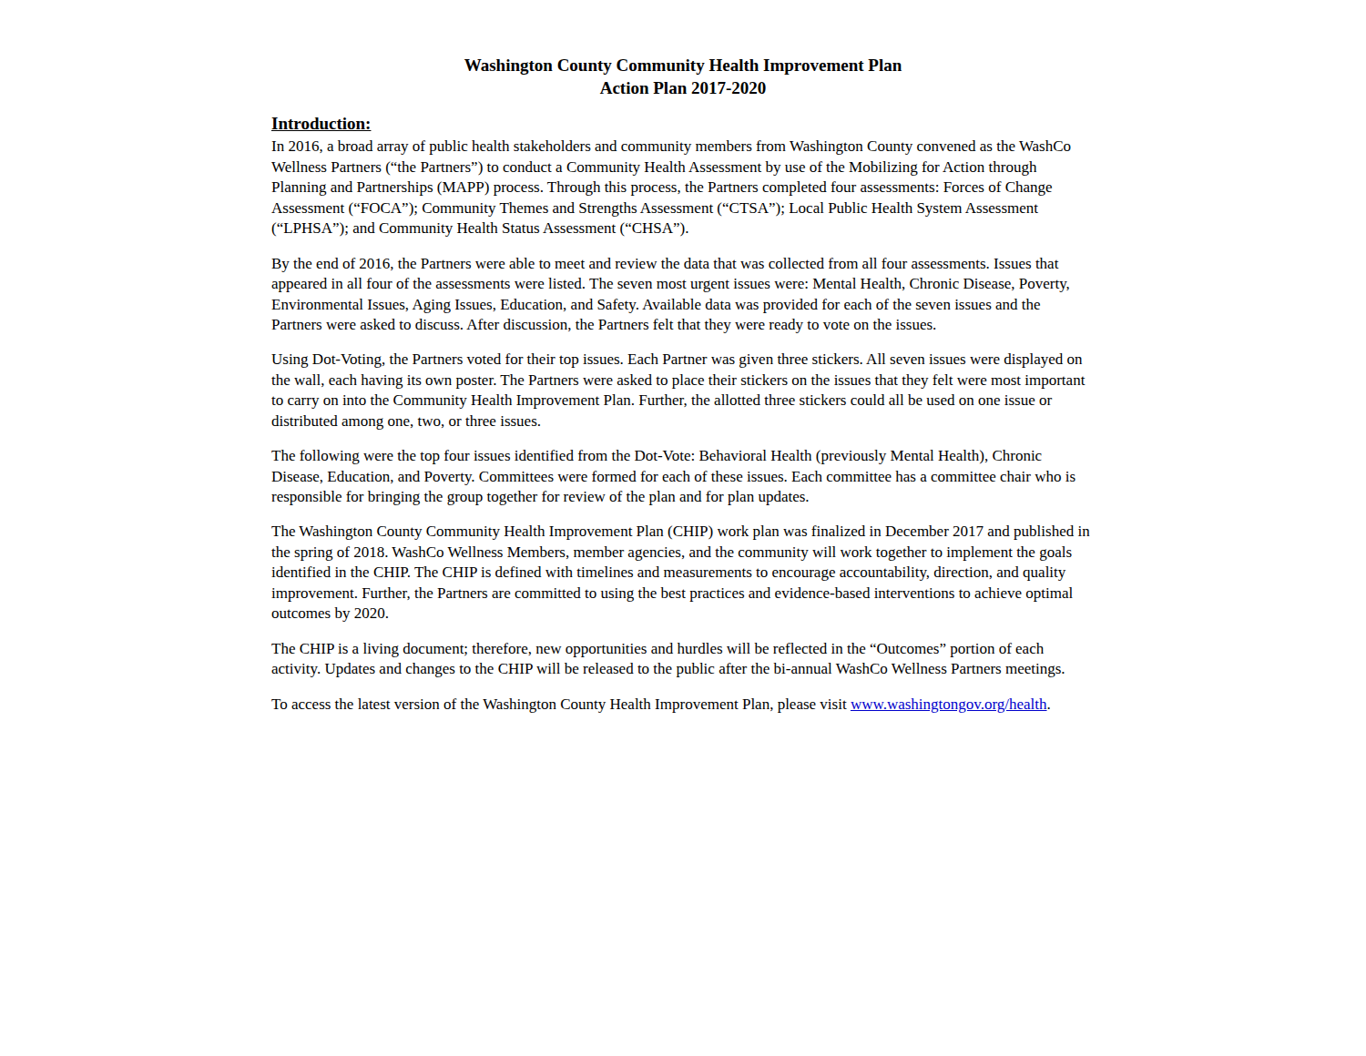Washington County Community Health Improvement Plan Action Plan 2017-2020
Introduction:
In 2016, a broad array of public health stakeholders and community members from Washington County convened as the WashCo Wellness Partners (“the Partners”) to conduct a Community Health Assessment by use of the Mobilizing for Action through Planning and Partnerships (MAPP) process. Through this process, the Partners completed four assessments: Forces of Change Assessment (“FOCA”); Community Themes and Strengths Assessment (“CTSA”); Local Public Health System Assessment (“LPHSA”); and Community Health Status Assessment (“CHSA”).
By the end of 2016, the Partners were able to meet and review the data that was collected from all four assessments. Issues that appeared in all four of the assessments were listed. The seven most urgent issues were: Mental Health, Chronic Disease, Poverty, Environmental Issues, Aging Issues, Education, and Safety. Available data was provided for each of the seven issues and the Partners were asked to discuss. After discussion, the Partners felt that they were ready to vote on the issues.
Using Dot-Voting, the Partners voted for their top issues. Each Partner was given three stickers. All seven issues were displayed on the wall, each having its own poster. The Partners were asked to place their stickers on the issues that they felt were most important to carry on into the Community Health Improvement Plan. Further, the allotted three stickers could all be used on one issue or distributed among one, two, or three issues.
The following were the top four issues identified from the Dot-Vote: Behavioral Health (previously Mental Health), Chronic Disease, Education, and Poverty. Committees were formed for each of these issues. Each committee has a committee chair who is responsible for bringing the group together for review of the plan and for plan updates.
The Washington County Community Health Improvement Plan (CHIP) work plan was finalized in December 2017 and published in the spring of 2018. WashCo Wellness Members, member agencies, and the community will work together to implement the goals identified in the CHIP. The CHIP is defined with timelines and measurements to encourage accountability, direction, and quality improvement. Further, the Partners are committed to using the best practices and evidence-based interventions to achieve optimal outcomes by 2020.
The CHIP is a living document; therefore, new opportunities and hurdles will be reflected in the “Outcomes” portion of each activity. Updates and changes to the CHIP will be released to the public after the bi-annual WashCo Wellness Partners meetings.
To access the latest version of the Washington County Health Improvement Plan, please visit www.washingtongov.org/health.